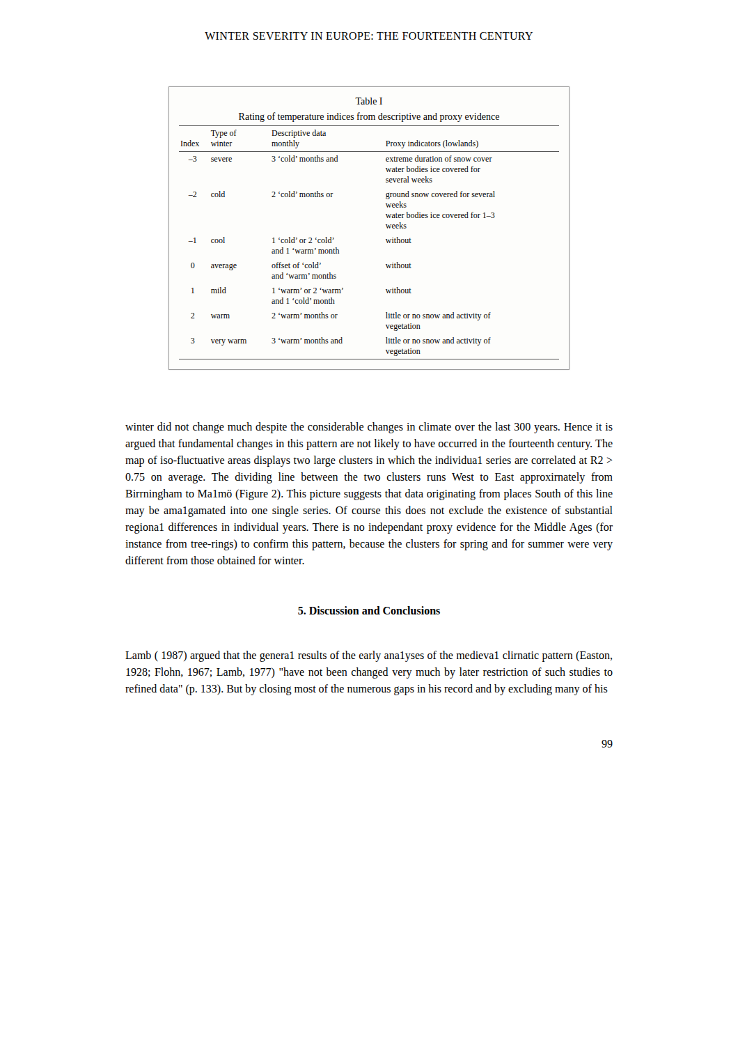WINTER SEVERITY IN EUROPE: THE FOURTEENTH CENTURY
Table I Rating of temperature indices from descriptive and proxy evidence
| Index | Type of winter | Descriptive data monthly | Proxy indicators (lowlands) |
| --- | --- | --- | --- |
| –3 | severe | 3 ‘cold’ months and | extreme duration of snow cover water bodies ice covered for several weeks |
| –2 | cold | 2 ‘cold’ months or | ground snow covered for several weeks water bodies ice covered for 1–3 weeks |
| –1 | cool | 1 ‘cold’ or 2 ‘cold’ and 1 ‘warm’ month | without |
| 0 | average | offset of ‘cold’ and ‘warm’ months | without |
| 1 | mild | 1 ‘warm’ or 2 ‘warm’ and 1 ‘cold’ month | without |
| 2 | warm | 2 ‘warm’ months or | little or no snow and activity of vegetation |
| 3 | very warm | 3 ‘warm’ months and | little or no snow and activity of vegetation |
winter did not change much despite the considerable changes in climate over the last 300 years. Hence it is argued that fundamental changes in this pattern are not likely to have occurred in the fourteenth century. The map of iso-fluctuative areas displays two large clusters in which the individua1 series are correlated at R2 > 0.75 on average. The dividing line between the two clusters runs West to East approxirnately from Birrningham to Ma1mö (Figure 2). This picture suggests that data originating from places South of this line may be ama1gamated into one single series. Of course this does not exclude the existence of substantial regiona1 differences in individual years. There is no independant proxy evidence for the Middle Ages (for instance from tree-rings) to confirm this pattern, because the clusters for spring and for summer were very different from those obtained for winter.
5. Discussion and Conclusions
Lamb ( 1987) argued that the genera1 results of the early ana1yses of the medieva1 clirnatic pattern (Easton, 1928; Flohn, 1967; Lamb, 1977) "have not been changed very much by later restriction of such studies to refined data" (p. 133). But by closing most of the numerous gaps in his record and by excluding many of his
99